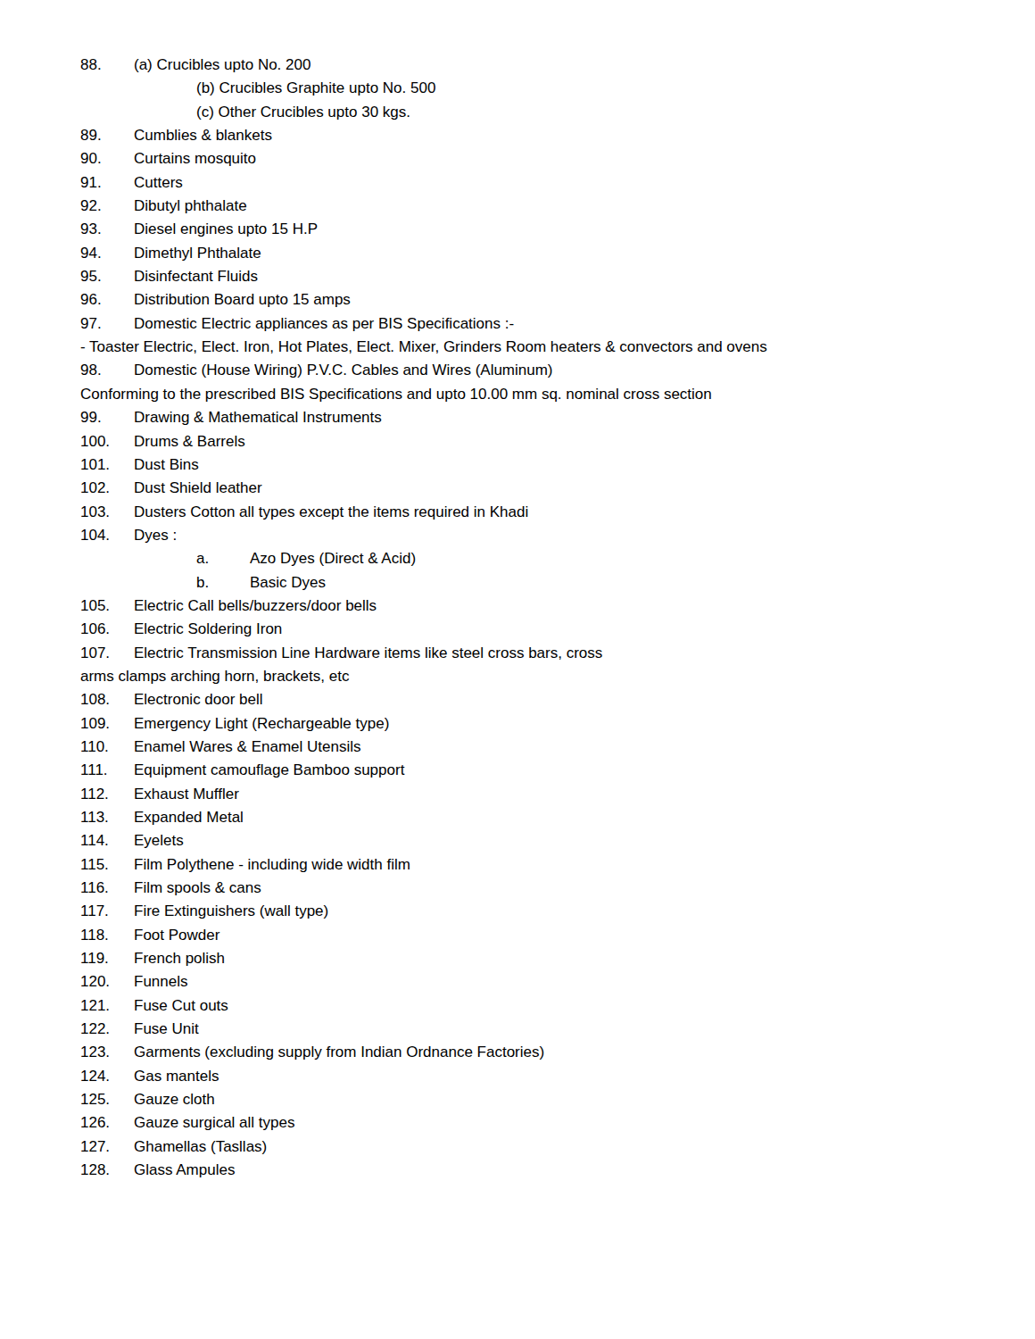88.
(a) Crucibles upto No. 200
(b) Crucibles Graphite upto No. 500
(c) Other Crucibles upto 30 kgs.
89.
Cumblies & blankets
90.
Curtains mosquito
91.
Cutters
92.
Dibutyl phthalate
93.
Diesel engines upto 15 H.P
94.
Dimethyl Phthalate
95.
Disinfectant Fluids
96.
Distribution Board upto 15 amps
97.
Domestic Electric appliances as per BIS Specifications :-
- Toaster Electric, Elect. Iron, Hot Plates, Elect. Mixer, Grinders Room heaters & convectors and ovens
98.
Domestic (House Wiring) P.V.C. Cables and Wires (Aluminum)
Conforming to the prescribed BIS Specifications and upto 10.00 mm sq. nominal cross section
99.
Drawing & Mathematical Instruments
100.
Drums & Barrels
101.
Dust Bins
102.
Dust Shield leather
103.
Dusters Cotton all types except the items required in Khadi
104.
Dyes :
a.
Azo Dyes (Direct & Acid)
b.
Basic Dyes
105.
Electric Call bells/buzzers/door bells
106.
Electric Soldering Iron
107.
Electric Transmission Line Hardware items like steel cross bars, cross
arms clamps arching horn, brackets, etc
108.
Electronic door bell
109.
Emergency Light (Rechargeable type)
110.
Enamel Wares & Enamel Utensils
111.
Equipment camouflage Bamboo support
112.
Exhaust Muffler
113.
Expanded Metal
114.
Eyelets
115.
Film Polythene - including wide width film
116.
Film spools & cans
117.
Fire Extinguishers (wall type)
118.
Foot Powder
119.
French polish
120.
Funnels
121.
Fuse Cut outs
122.
Fuse Unit
123.
Garments (excluding supply from Indian Ordnance Factories)
124.
Gas mantels
125.
Gauze cloth
126.
Gauze surgical all types
127.
Ghamellas (Tasllas)
128.
Glass Ampules